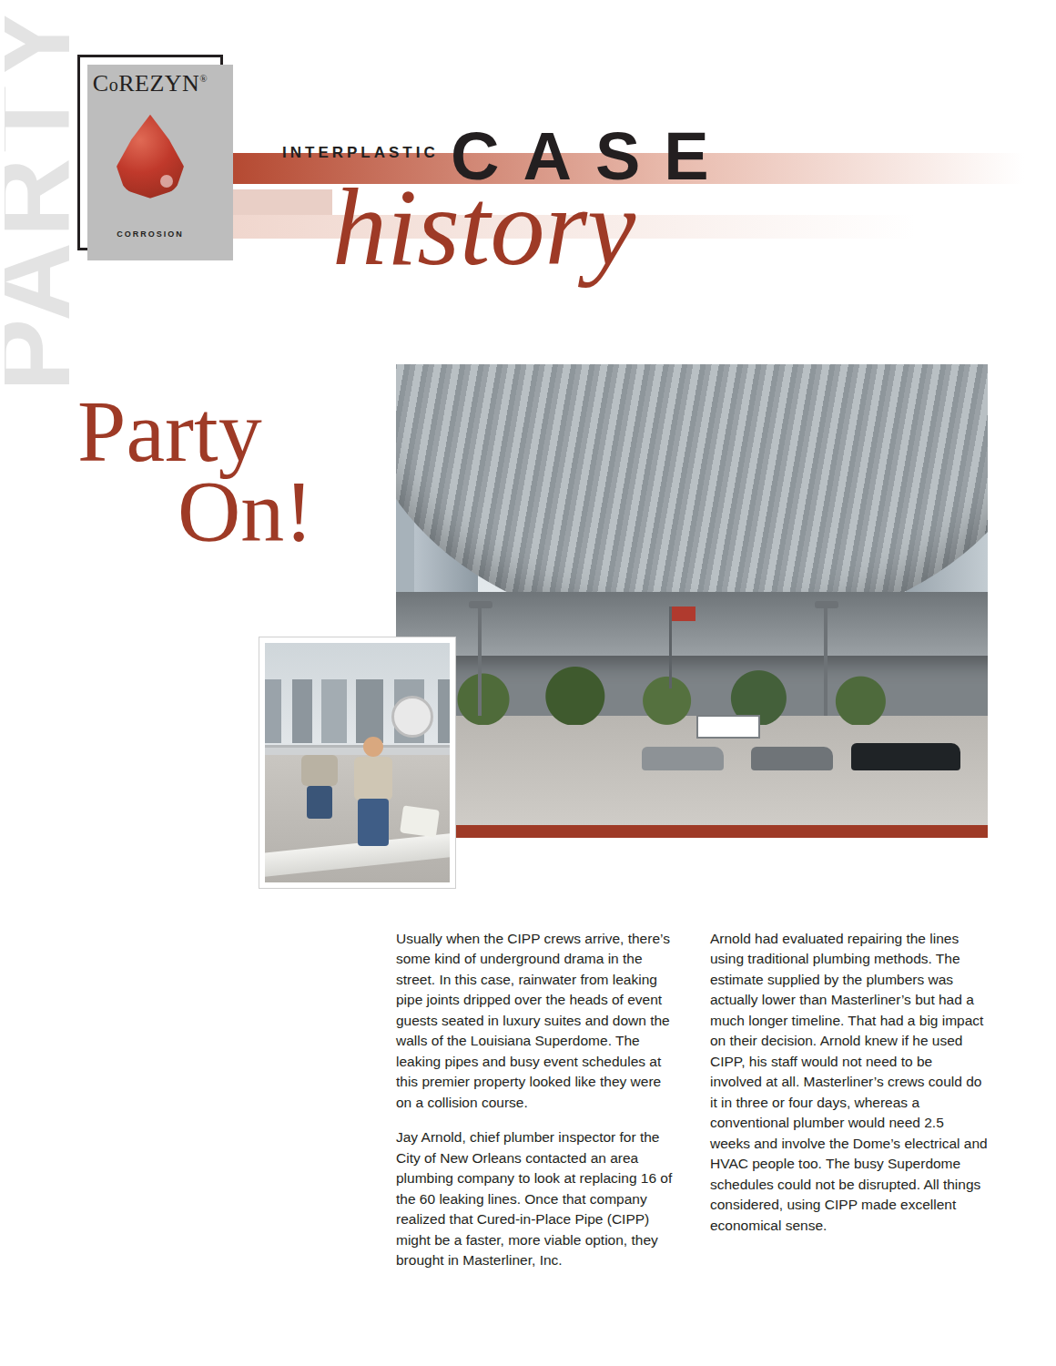Co REZYN®
CORROSION
INTERPLASTIC
CASE
history
PARTY ON!
Party On!
Usually when the CIPP crews arrive, there’s some kind of underground drama in the street. In this case, rainwater from leaking pipe joints dripped over the heads of event guests seated in luxury suites and down the walls of the Louisiana Superdome. The leaking pipes and busy event schedules at this premier property looked like they were on a collision course.
Jay Arnold, chief plumber inspector for the City of New Orleans contacted an area plumbing company to look at replacing 16 of the 60 leaking lines. Once that company realized that Cured-in-Place Pipe (CIPP) might be a faster, more viable option, they brought in Masterliner, Inc.
Arnold had evaluated repairing the lines using traditional plumbing methods. The estimate supplied by the plumbers was actually lower than Masterliner’s but had a much longer timeline. That had a big impact on their decision. Arnold knew if he used CIPP, his staff would not need to be involved at all. Masterliner’s crews could do it in three or four days, whereas a conventional plumber would need 2.5 weeks and involve the Dome’s electrical and HVAC people too. The busy Superdome schedules could not be disrupted. All things considered, using CIPP made excellent economical sense.